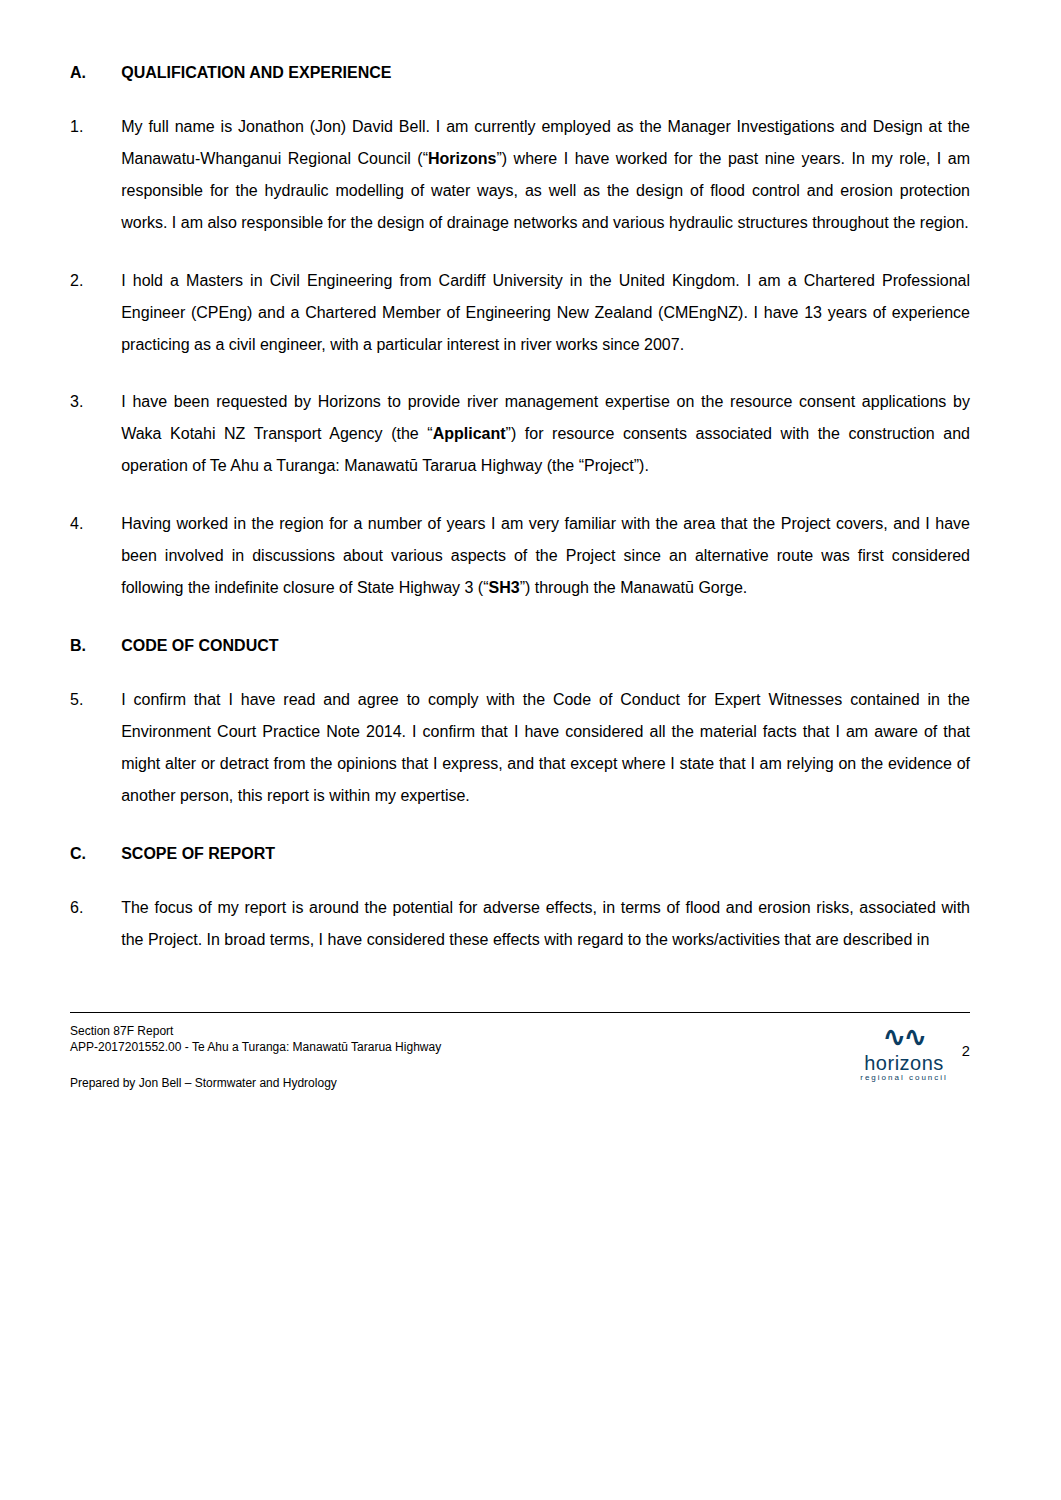A. QUALIFICATION AND EXPERIENCE
1. My full name is Jonathon (Jon) David Bell. I am currently employed as the Manager Investigations and Design at the Manawatu-Whanganui Regional Council (“Horizons”) where I have worked for the past nine years. In my role, I am responsible for the hydraulic modelling of water ways, as well as the design of flood control and erosion protection works. I am also responsible for the design of drainage networks and various hydraulic structures throughout the region.
2. I hold a Masters in Civil Engineering from Cardiff University in the United Kingdom. I am a Chartered Professional Engineer (CPEng) and a Chartered Member of Engineering New Zealand (CMEngNZ). I have 13 years of experience practicing as a civil engineer, with a particular interest in river works since 2007.
3. I have been requested by Horizons to provide river management expertise on the resource consent applications by Waka Kotahi NZ Transport Agency (the “Applicant”) for resource consents associated with the construction and operation of Te Ahu a Turanga: Manawatū Tararua Highway (the “Project”).
4. Having worked in the region for a number of years I am very familiar with the area that the Project covers, and I have been involved in discussions about various aspects of the Project since an alternative route was first considered following the indefinite closure of State Highway 3 (“SH3”) through the Manawatū Gorge.
B. CODE OF CONDUCT
5. I confirm that I have read and agree to comply with the Code of Conduct for Expert Witnesses contained in the Environment Court Practice Note 2014. I confirm that I have considered all the material facts that I am aware of that might alter or detract from the opinions that I express, and that except where I state that I am relying on the evidence of another person, this report is within my expertise.
C. SCOPE OF REPORT
6. The focus of my report is around the potential for adverse effects, in terms of flood and erosion risks, associated with the Project. In broad terms, I have considered these effects with regard to the works/activities that are described in
Section 87F Report
APP-2017201552.00 - Te Ahu a Turanga: Manawatū Tararua Highway
Prepared by Jon Bell – Stormwater and Hydrology
∿∿
horizons
regional council
2